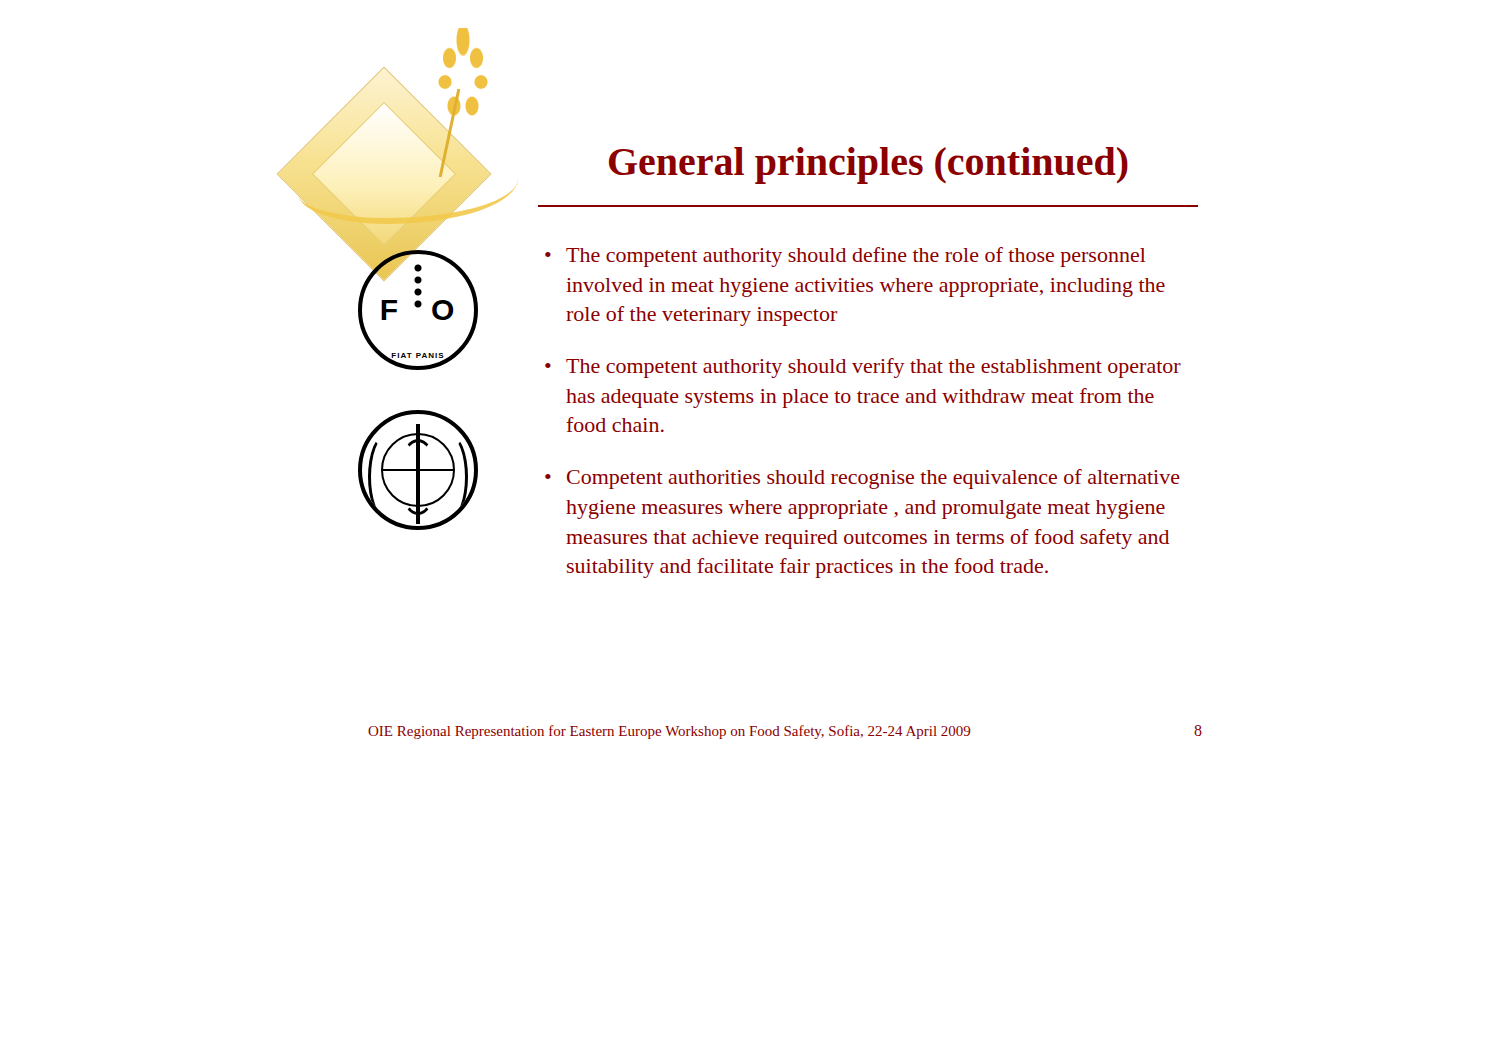General principles (continued)
F O
FIAT PANIS
The competent authority should define the role of those personnel involved in meat hygiene activities where appropriate, including the role of the veterinary inspector
The competent authority should verify that the establishment operator has adequate systems in place to trace and withdraw meat from the food chain.
Competent authorities should recognise the equivalence of alternative hygiene measures where appropriate , and promulgate meat hygiene measures that achieve required outcomes in terms of food safety and suitability and facilitate fair practices in the food trade.
OIE Regional Representation for Eastern Europe Workshop on Food Safety, Sofia, 22-24 April 2009
8